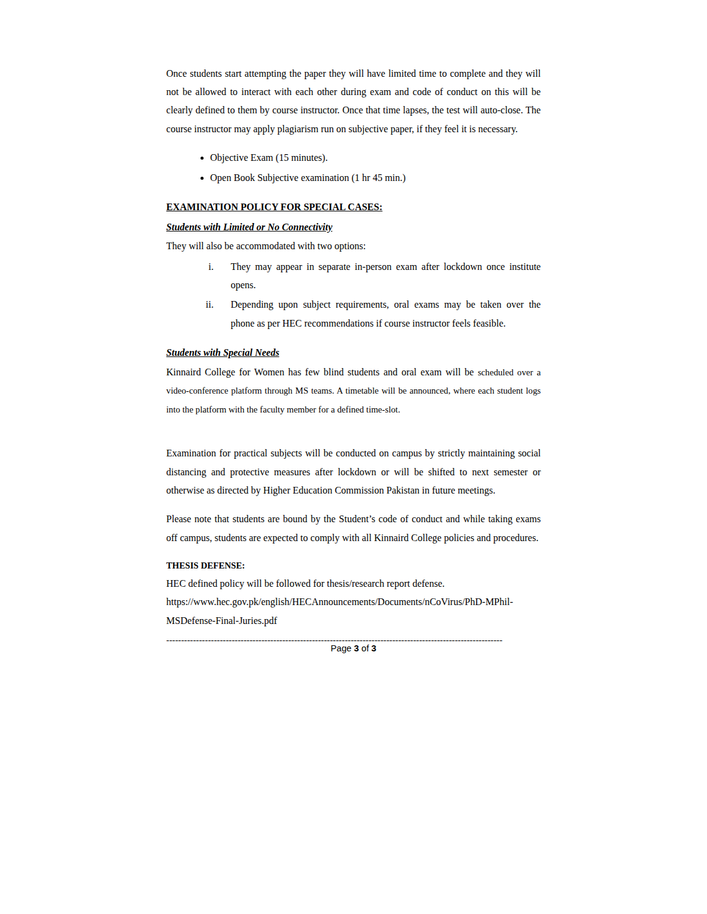Once students start attempting the paper they will have limited time to complete and they will not be allowed to interact with each other during exam and code of conduct on this will be clearly defined to them by course instructor. Once that time lapses, the test will auto-close. The course instructor may apply plagiarism run on subjective paper, if they feel it is necessary.
Objective Exam (15 minutes).
Open Book Subjective examination (1 hr 45 min.)
EXAMINATION POLICY FOR SPECIAL CASES:
Students with Limited or No Connectivity
They will also be accommodated with two options:
They may appear in separate in-person exam after lockdown once institute opens.
Depending upon subject requirements, oral exams may be taken over the phone as per HEC recommendations if course instructor feels feasible.
Students with Special Needs
Kinnaird College for Women has few blind students and oral exam will be scheduled over a video-conference platform through MS teams. A timetable will be announced, where each student logs into the platform with the faculty member for a defined time-slot.
Examination for practical subjects will be conducted on campus by strictly maintaining social distancing and protective measures after lockdown or will be shifted to next semester or otherwise as directed by Higher Education Commission Pakistan in future meetings.
Please note that students are bound by the Student’s code of conduct and while taking exams off campus, students are expected to comply with all Kinnaird College policies and procedures.
THESIS DEFENSE:
HEC defined policy will be followed for thesis/research report defense.
https://www.hec.gov.pk/english/HECAnnouncements/Documents/nCoVirus/PhD-MPhil-
MSDefense-Final-Juries.pdf
-----------------------------------------------------------------------------------------------------------------
Page 3 of 3